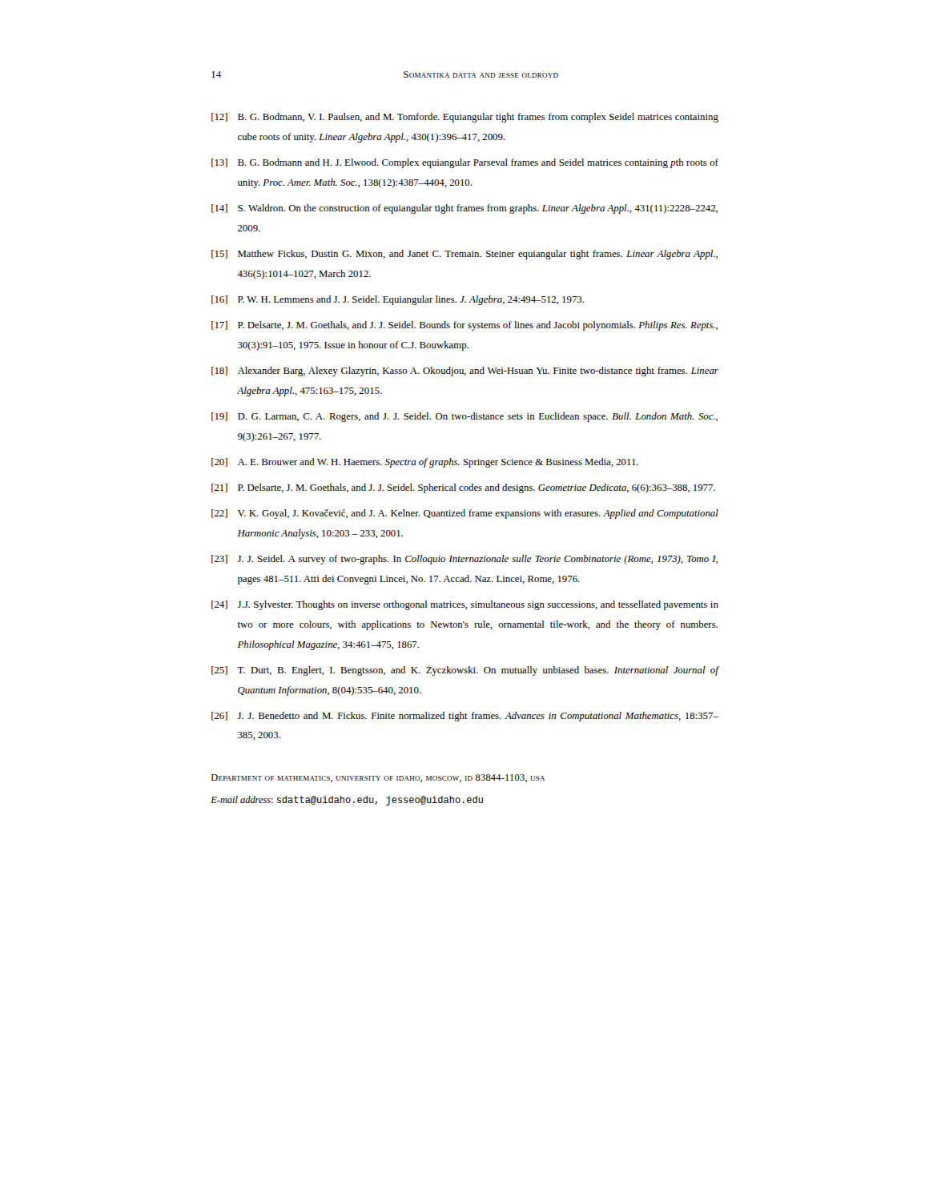14 Somantika Datta and Jesse Oldroyd
[12] B. G. Bodmann, V. I. Paulsen, and M. Tomforde. Equiangular tight frames from complex Seidel matrices containing cube roots of unity. Linear Algebra Appl., 430(1):396–417, 2009.
[13] B. G. Bodmann and H. J. Elwood. Complex equiangular Parseval frames and Seidel matrices containing pth roots of unity. Proc. Amer. Math. Soc., 138(12):4387–4404, 2010.
[14] S. Waldron. On the construction of equiangular tight frames from graphs. Linear Algebra Appl., 431(11):2228–2242, 2009.
[15] Matthew Fickus, Dustin G. Mixon, and Janet C. Tremain. Steiner equiangular tight frames. Linear Algebra Appl., 436(5):1014–1027, March 2012.
[16] P. W. H. Lemmens and J. J. Seidel. Equiangular lines. J. Algebra, 24:494–512, 1973.
[17] P. Delsarte, J. M. Goethals, and J. J. Seidel. Bounds for systems of lines and Jacobi polynomials. Philips Res. Repts., 30(3):91–105, 1975. Issue in honour of C.J. Bouwkamp.
[18] Alexander Barg, Alexey Glazyrin, Kasso A. Okoudjou, and Wei-Hsuan Yu. Finite two-distance tight frames. Linear Algebra Appl., 475:163–175, 2015.
[19] D. G. Larman, C. A. Rogers, and J. J. Seidel. On two-distance sets in Euclidean space. Bull. London Math. Soc., 9(3):261–267, 1977.
[20] A. E. Brouwer and W. H. Haemers. Spectra of graphs. Springer Science & Business Media, 2011.
[21] P. Delsarte, J. M. Goethals, and J. J. Seidel. Spherical codes and designs. Geometriae Dedicata, 6(6):363–388, 1977.
[22] V. K. Goyal, J. Kovačević, and J. A. Kelner. Quantized frame expansions with erasures. Applied and Computational Harmonic Analysis, 10:203 – 233, 2001.
[23] J. J. Seidel. A survey of two-graphs. In Colloquio Internazionale sulle Teorie Combinatorie (Rome, 1973), Tomo I, pages 481–511. Atti dei Convegni Lincei, No. 17. Accad. Naz. Lincei, Rome, 1976.
[24] J.J. Sylvester. Thoughts on inverse orthogonal matrices, simultaneous sign successions, and tessellated pavements in two or more colours, with applications to Newton's rule, ornamental tile-work, and the theory of numbers. Philosophical Magazine, 34:461–475, 1867.
[25] T. Durt, B. Englert, I. Bengtsson, and K. Życzkowski. On mutually unbiased bases. International Journal of Quantum Information, 8(04):535–640, 2010.
[26] J. J. Benedetto and M. Fickus. Finite normalized tight frames. Advances in Computational Mathematics, 18:357–385, 2003.
Department of Mathematics, University of Idaho, Moscow, ID 83844-1103, USA
E-mail address: sdatta@uidaho.edu, jesseo@uidaho.edu